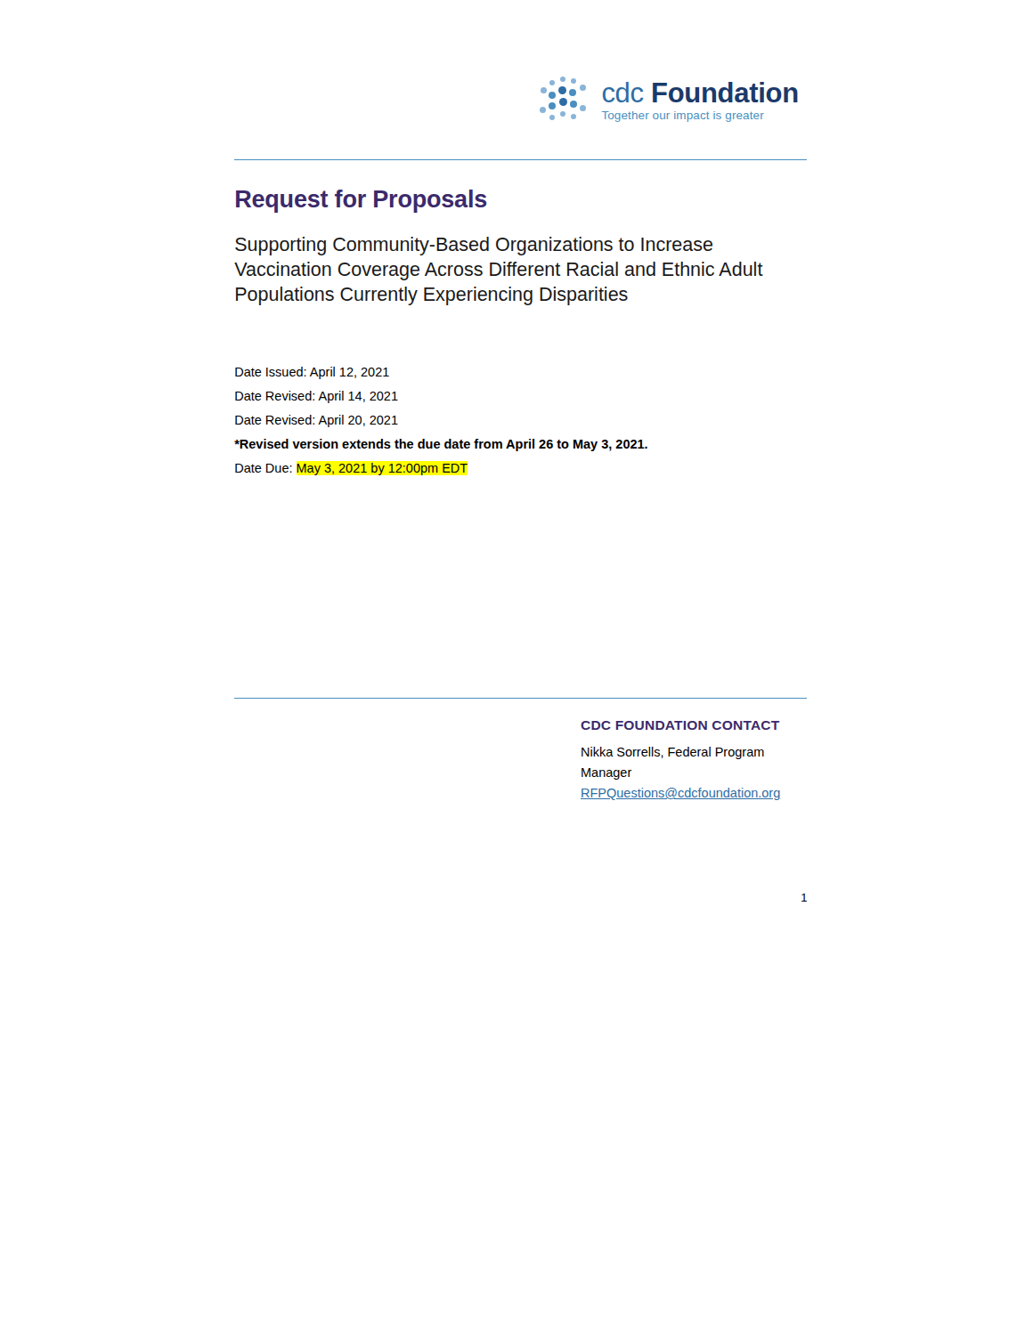cdc Foundation
Together our impact is greater
Request for Proposals
Supporting Community-Based Organizations to Increase Vaccination Coverage Across Different Racial and Ethnic Adult Populations Currently Experiencing Disparities
Date Issued: April 12, 2021
Date Revised: April 14, 2021
Date Revised: April 20, 2021
*Revised version extends the due date from April 26 to May 3, 2021.
Date Due: May 3, 2021 by 12:00pm EDT
CDC FOUNDATION CONTACT
Nikka Sorrells, Federal Program Manager
RFPQuestions@cdcfoundation.org
1